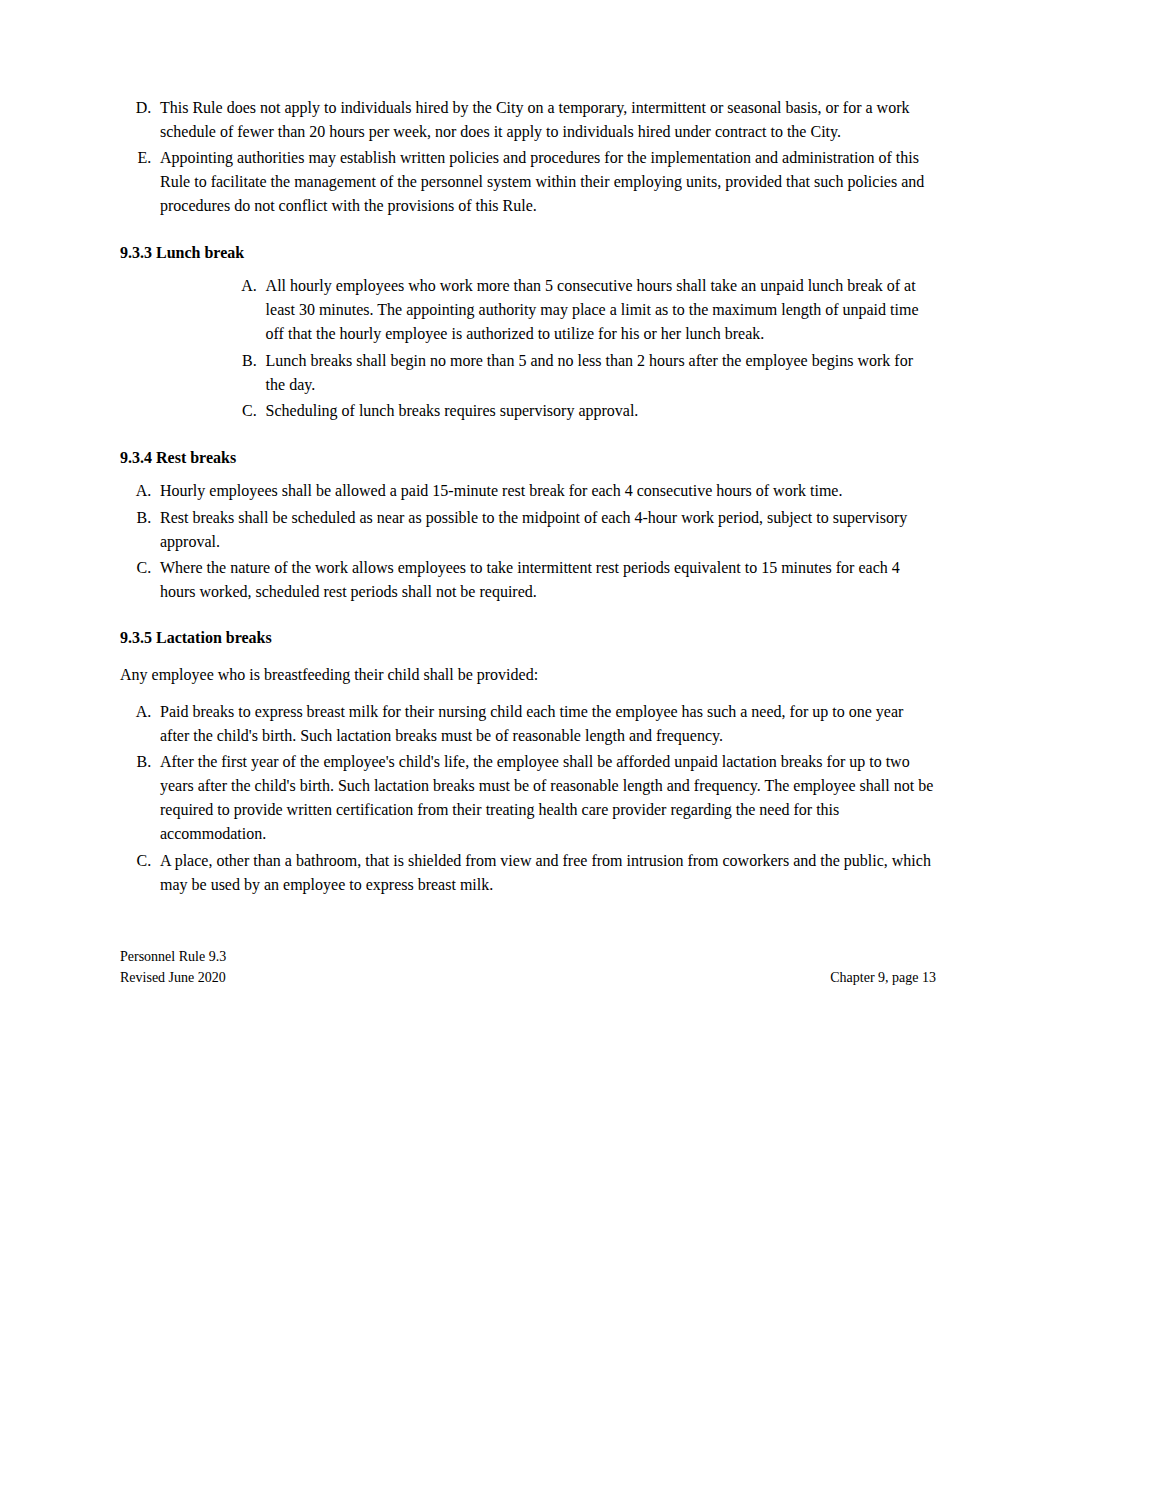This Rule does not apply to individuals hired by the City on a temporary, intermittent or seasonal basis, or for a work schedule of fewer than 20 hours per week, nor does it apply to individuals hired under contract to the City.
Appointing authorities may establish written policies and procedures for the implementation and administration of this Rule to facilitate the management of the personnel system within their employing units, provided that such policies and procedures do not conflict with the provisions of this Rule.
9.3.3 Lunch break
All hourly employees who work more than 5 consecutive hours shall take an unpaid lunch break of at least 30 minutes. The appointing authority may place a limit as to the maximum length of unpaid time off that the hourly employee is authorized to utilize for his or her lunch break.
Lunch breaks shall begin no more than 5 and no less than 2 hours after the employee begins work for the day.
Scheduling of lunch breaks requires supervisory approval.
9.3.4 Rest breaks
Hourly employees shall be allowed a paid 15-minute rest break for each 4 consecutive hours of work time.
Rest breaks shall be scheduled as near as possible to the midpoint of each 4-hour work period, subject to supervisory approval.
Where the nature of the work allows employees to take intermittent rest periods equivalent to 15 minutes for each 4 hours worked, scheduled rest periods shall not be required.
9.3.5 Lactation breaks
Any employee who is breastfeeding their child shall be provided:
Paid breaks to express breast milk for their nursing child each time the employee has such a need, for up to one year after the child's birth. Such lactation breaks must be of reasonable length and frequency.
After the first year of the employee's child's life, the employee shall be afforded unpaid lactation breaks for up to two years after the child's birth. Such lactation breaks must be of reasonable length and frequency. The employee shall not be required to provide written certification from their treating health care provider regarding the need for this accommodation.
A place, other than a bathroom, that is shielded from view and free from intrusion from coworkers and the public, which may be used by an employee to express breast milk.
Personnel Rule 9.3
Revised June 2020
Chapter 9, page 13